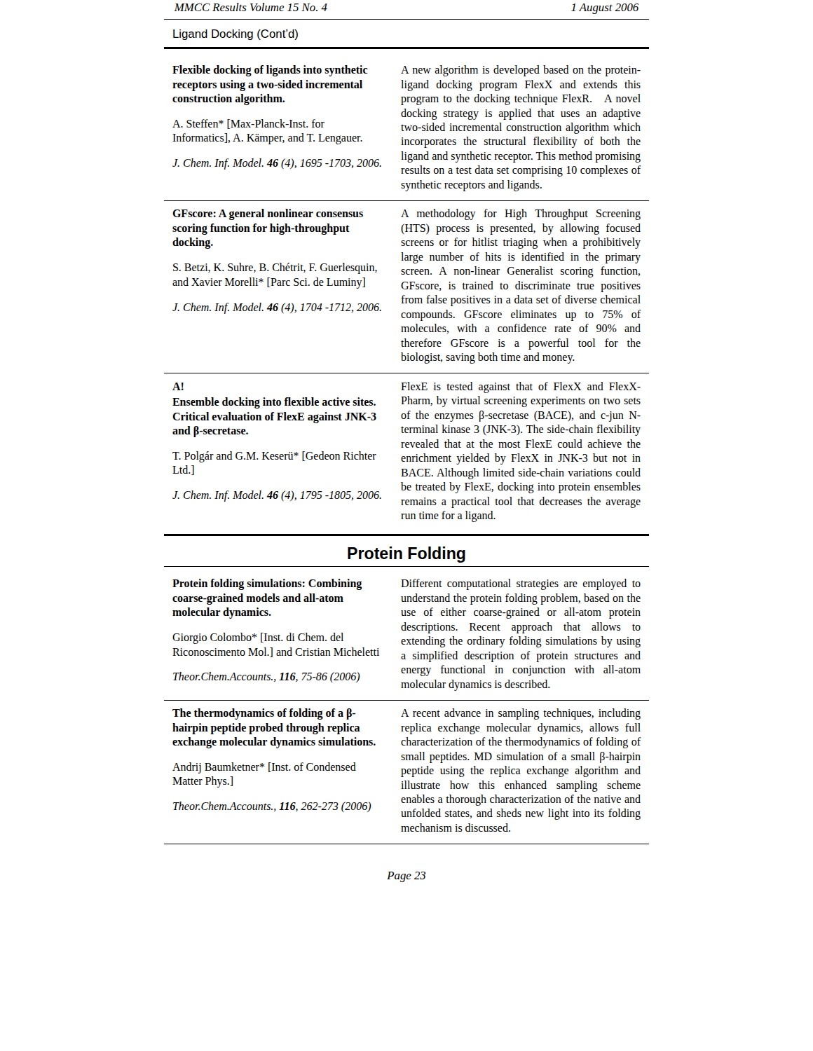MMCC Results Volume 15 No. 4
1 August 2006
Ligand Docking (Cont’d)
| Flexible docking of ligands into synthetic receptors using a two-sided incremental construction algorithm. A. Steffen* [Max-Planck-Inst. for Informatics], A. Kämper, and T. Lengauer. J. Chem. Inf. Model. 46 (4), 1695 -1703, 2006. | A new algorithm is developed based on the protein-ligand docking program FlexX and extends this program to the docking technique FlexR. A novel docking strategy is applied that uses an adaptive two-sided incremental construction algorithm which incorporates the structural flexibility of both the ligand and synthetic receptor. This method promising results on a test data set comprising 10 complexes of synthetic receptors and ligands. |
| GFscore: A general nonlinear consensus scoring function for high-throughput docking. S. Betzi, K. Suhre, B. Chétrit, F. Guerlesquin, and Xavier Morelli* [Parc Sci. de Luminy] J. Chem. Inf. Model. 46 (4), 1704 -1712, 2006. | A methodology for High Throughput Screening (HTS) process is presented, by allowing focused screens or for hitlist triaging when a prohibitively large number of hits is identified in the primary screen. A non-linear Generalist scoring function, GFscore, is trained to discriminate true positives from false positives in a data set of diverse chemical compounds. GFscore eliminates up to 75% of molecules, with a confidence rate of 90% and therefore GFscore is a powerful tool for the biologist, saving both time and money. |
| A! Ensemble docking into flexible active sites. Critical evaluation of FlexE against JNK-3 and β -secretase. T. Polgár and G.M. Keserü* [Gedeon Richter Ltd.] J. Chem. Inf. Model. 46 (4), 1795 -1805, 2006. | FlexE is tested against that of FlexX and FlexX-Pharm, by virtual screening experiments on two sets of the enzymes β -secretase (BACE), and c-jun N-terminal kinase 3 (JNK-3). The side-chain flexibility revealed that at the most FlexE could achieve the enrichment yielded by FlexX in JNK-3 but not in BACE. Although limited side-chain variations could be treated by FlexE, docking into protein ensembles remains a practical tool that decreases the average run time for a ligand. |
Protein Folding
| Protein folding simulations: Combining coarse-grained models and all-atom molecular dynamics. Giorgio Colombo* [Inst. di Chem. del Riconoscimento Mol.] and Cristian Micheletti Theor.Chem.Accounts., 116 , 75-86 (2006) | Different computational strategies are employed to understand the protein folding problem, based on the use of either coarse-grained or all-atom protein descriptions. Recent approach that allows to extending the ordinary folding simulations by using a simplified description of protein structures and energy functional in conjunction with all-atom molecular dynamics is described. |
| The thermodynamics of folding of a β - hairpin peptide probed through replica exchange molecular dynamics simulations. Andrij Baumketner* [Inst. of Condensed Matter Phys.] Theor.Chem.Accounts., 116 , 262-273 (2006) | A recent advance in sampling techniques, including replica exchange molecular dynamics, allows full characterization of the thermodynamics of folding of small peptides. MD simulation of a small β -hairpin peptide using the replica exchange algorithm and illustrate how this enhanced sampling scheme enables a thorough characterization of the native and unfolded states, and sheds new light into its folding mechanism is discussed. |
Page 23